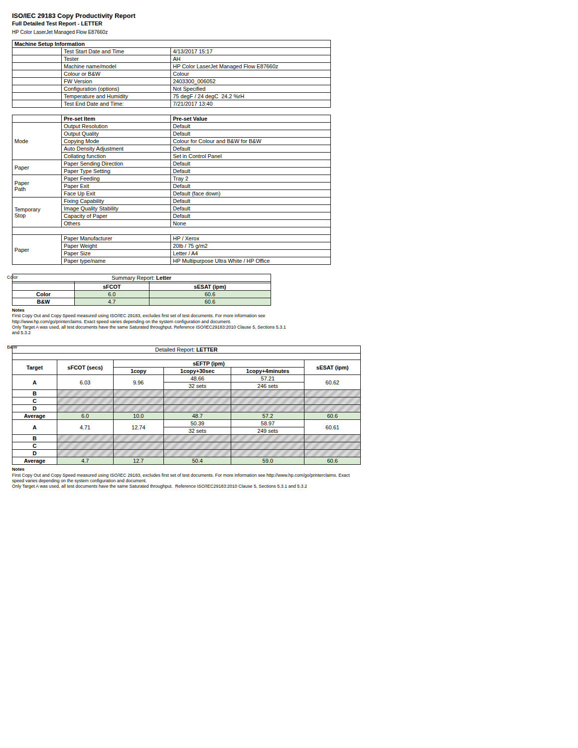ISO/IEC 29183 Copy Productivity Report
Full Detailed Test Report - LETTER
HP Color LaserJet Managed Flow E87660z
| Machine Setup Information |
| | Test Start Date and Time | 4/13/2017 15:17 |
| | Tester | AH |
| | Machine name/model | HP Color LaserJet Managed Flow E87660z |
| | Colour or B&W | Colour |
| | FW Version | 2403300_006052 |
| | Configuration (options) | Not Specified |
| | Temperature and Humidity | 75 degF / 24 degC 24.2 %rH |
| | Test End Date and Time: | 7/21/2017 13:40 |
| | Pre-set Item | Pre-set Value |
| Mode | Output Resolution | Default |
| Output Quality | Default |
| Copying Mode | Colour for Colour and B&W for B&W |
| Auto Density Adjustment | Default |
| Collating function | Set in Control Panel |
| Paper | Paper Sending Direction | Default |
| Paper Type Setting | Default |
| Paper Path | Paper Feeding | Tray 2 |
| Paper Exit | Default |
| Face Up Exit | Default (face down) |
| Temporary Stop | Fixing Capability | Default |
| Image Quality Stability | Default |
| Capacity of Paper | Default |
| Others | None |
| Paper | Paper Manufacturer | HP / Xerox |
| Paper Weight | 20lb / 75 g/m2 |
| Paper Size | Letter / A4 |
| Paper type/name | HP Multipurpose Ultra White / HP Office |
| Summary Report: Letter |
| | sFCOT | sESAT (ipm) |
| Color | 6.0 | 60.6 |
| B&W | 4.7 | 60.6 |
Notes
First Copy Out and Copy Speed measured using ISO/IEC 29183, excludes first set of test documents. For more information see http://www.hp.com/go/printerclaims. Exact speed varies depending on the system configuration and document.
Only Target A was used, all test documents have the same Saturated throughput. Reference ISO/IEC29183:2010 Clause 5, Sections 5.3.1 and 5.3.2
| Detailed Report: LETTER |
| Target | sFCOT (secs) | sEFTP (ipm) | sESAT (ipm) |
| 1copy | 1copy+30sec | 1copy+4minutes |
| A | 6.03 | 9.96 | 48.66 | 57.21 | 60.62 |
| 32 sets | 246 sets |
| B | | | | | |
| C | | | | | |
| D | | | | | |
| Average | 6.0 | 10.0 | 48.7 | 57.2 | 60.6 |
| A | 4.71 | 12.74 | 50.39 | 58.97 | 60.61 |
| 32 sets | 249 sets |
| B | | | | | |
| C | | | | | |
| D | | | | | |
| Average | 4.7 | 12.7 | 50.4 | 59.0 | 60.6 |
Notes
First Copy Out and Copy Speed measured using ISO/IEC 29183, excludes first set of test documents. For more information see http://www.hp.com/go/printerclaims. Exact speed varies depending on the system configuration and document.
Only Target A was used, all test documents have the same Saturated throughput. Reference ISO/IEC29183:2010 Clause 5, Sections 5.3.1 and 5.3.2
Color
B&W